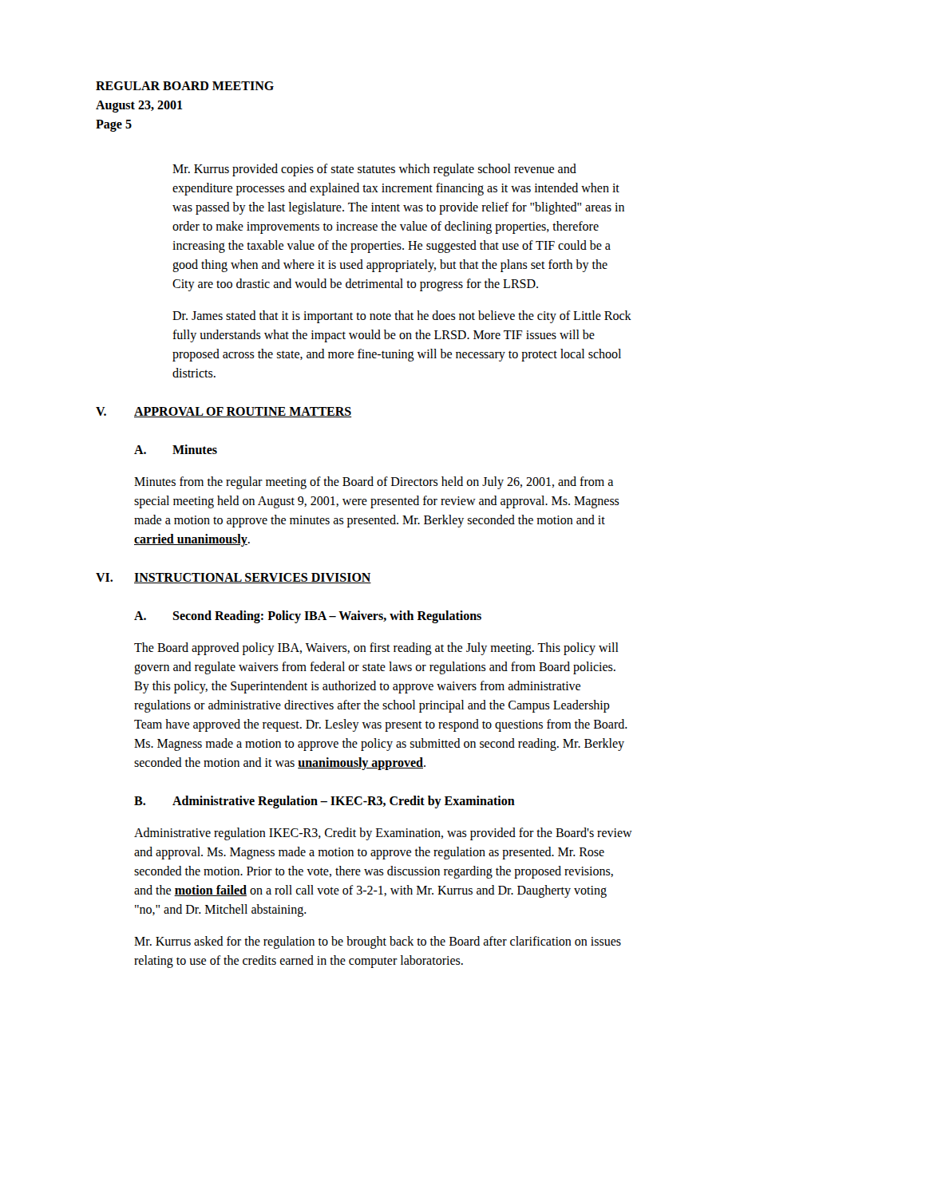REGULAR BOARD MEETING
August 23, 2001
Page 5
Mr. Kurrus provided copies of state statutes which regulate school revenue and expenditure processes and explained tax increment financing as it was intended when it was passed by the last legislature. The intent was to provide relief for "blighted" areas in order to make improvements to increase the value of declining properties, therefore increasing the taxable value of the properties. He suggested that use of TIF could be a good thing when and where it is used appropriately, but that the plans set forth by the City are too drastic and would be detrimental to progress for the LRSD.
Dr. James stated that it is important to note that he does not believe the city of Little Rock fully understands what the impact would be on the LRSD. More TIF issues will be proposed across the state, and more fine-tuning will be necessary to protect local school districts.
V.
APPROVAL OF ROUTINE MATTERS
A.
Minutes
Minutes from the regular meeting of the Board of Directors held on July 26, 2001, and from a special meeting held on August 9, 2001, were presented for review and approval. Ms. Magness made a motion to approve the minutes as presented. Mr. Berkley seconded the motion and it carried unanimously.
VI.
INSTRUCTIONAL SERVICES DIVISION
A.
Second Reading: Policy IBA – Waivers, with Regulations
The Board approved policy IBA, Waivers, on first reading at the July meeting. This policy will govern and regulate waivers from federal or state laws or regulations and from Board policies. By this policy, the Superintendent is authorized to approve waivers from administrative regulations or administrative directives after the school principal and the Campus Leadership Team have approved the request. Dr. Lesley was present to respond to questions from the Board. Ms. Magness made a motion to approve the policy as submitted on second reading. Mr. Berkley seconded the motion and it was unanimously approved.
B.
Administrative Regulation – IKEC-R3, Credit by Examination
Administrative regulation IKEC-R3, Credit by Examination, was provided for the Board's review and approval. Ms. Magness made a motion to approve the regulation as presented. Mr. Rose seconded the motion. Prior to the vote, there was discussion regarding the proposed revisions, and the motion failed on a roll call vote of 3-2-1, with Mr. Kurrus and Dr. Daugherty voting "no," and Dr. Mitchell abstaining.
Mr. Kurrus asked for the regulation to be brought back to the Board after clarification on issues relating to use of the credits earned in the computer laboratories.